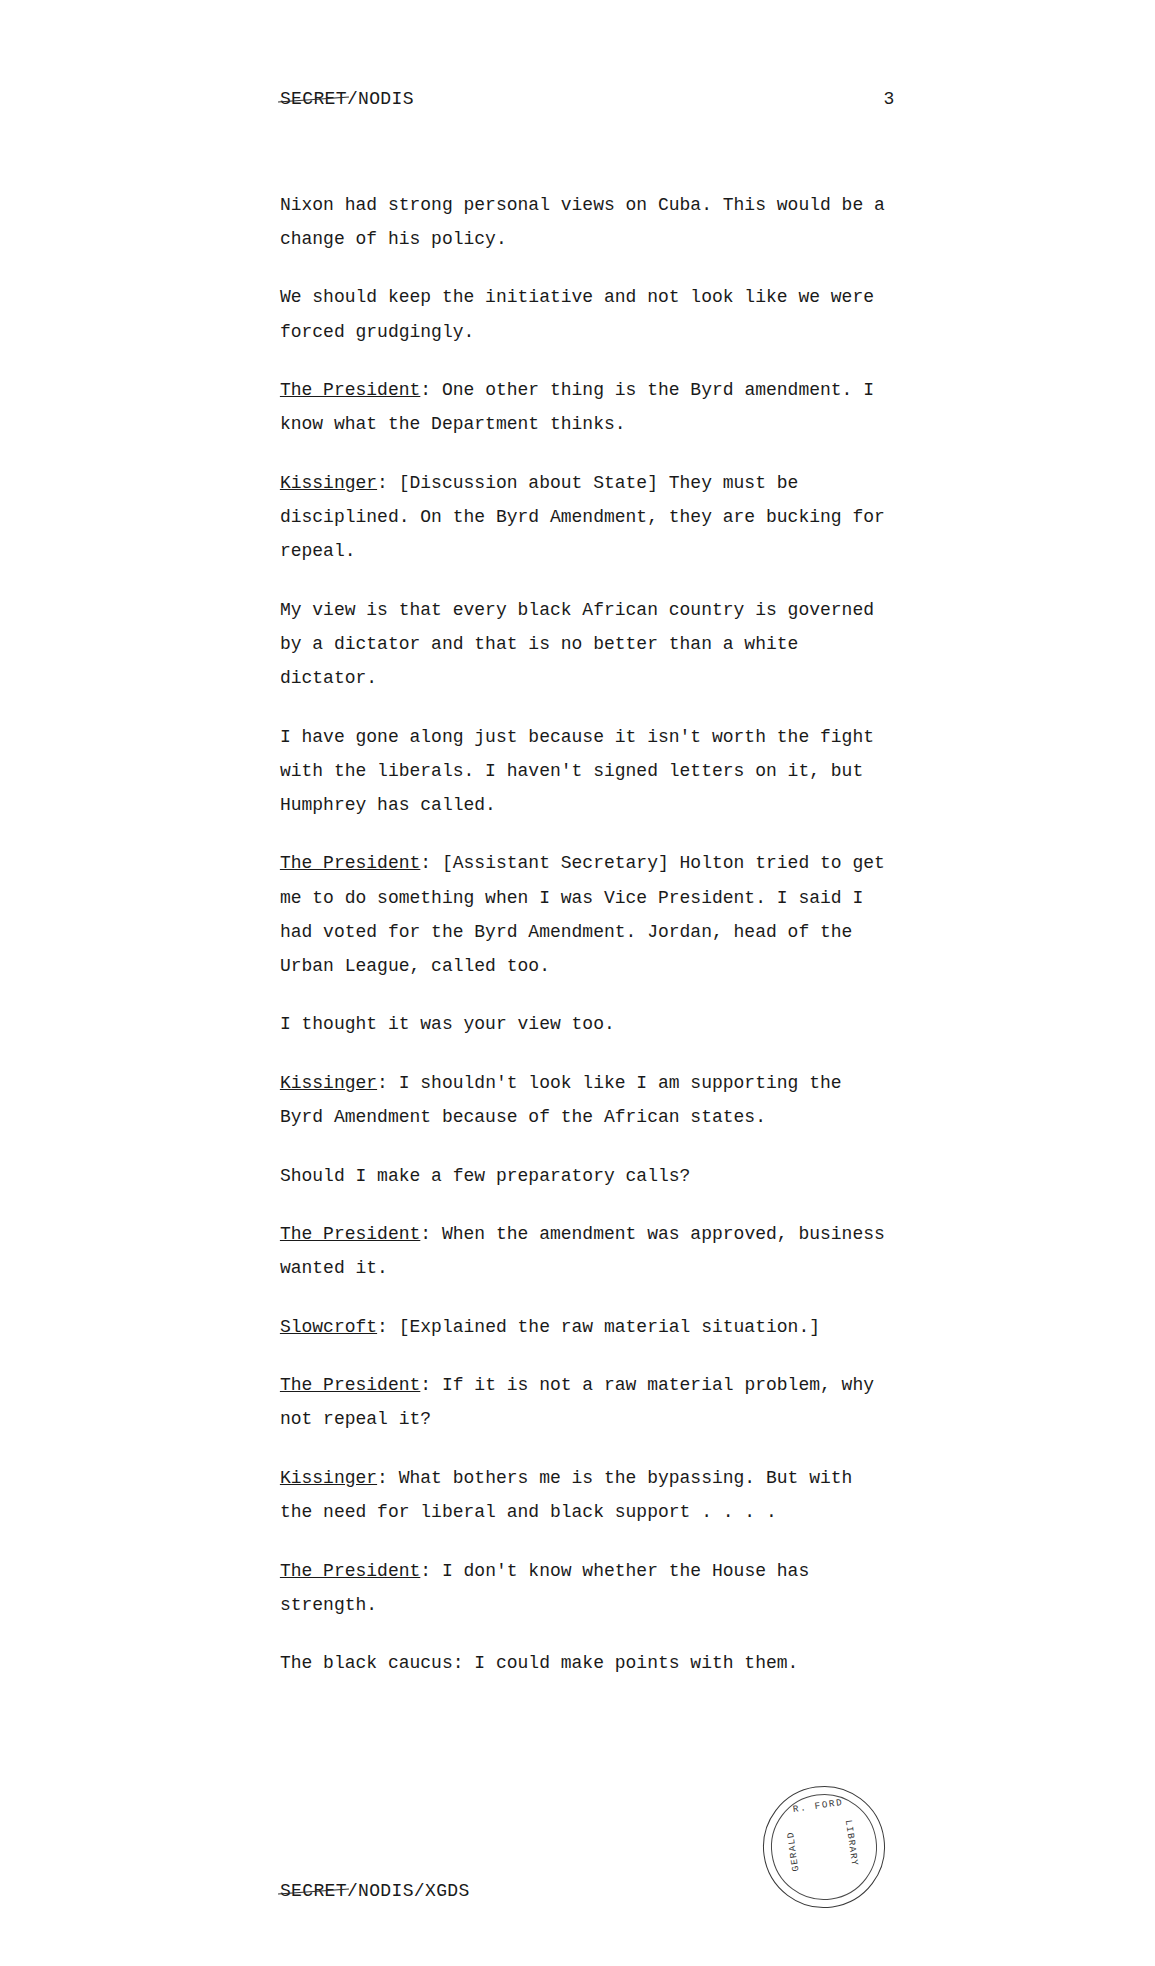SECRET/NODIS
3
Nixon had strong personal views on Cuba. This would be a change of his policy.
We should keep the initiative and not look like we were forced grudgingly.
The President: One other thing is the Byrd amendment. I know what the Department thinks.
Kissinger: [Discussion about State] They must be disciplined. On the Byrd Amendment, they are bucking for repeal.
My view is that every black African country is governed by a dictator and that is no better than a white dictator.
I have gone along just because it isn't worth the fight with the liberals. I haven't signed letters on it, but Humphrey has called.
The President: [Assistant Secretary] Holton tried to get me to do something when I was Vice President. I said I had voted for the Byrd Amendment. Jordan, head of the Urban League, called too.
I thought it was your view too.
Kissinger: I shouldn't look like I am supporting the Byrd Amendment because of the African states.
Should I make a few preparatory calls?
The President: When the amendment was approved, business wanted it.
Slowcroft: [Explained the raw material situation.]
The President: If it is not a raw material problem, why not repeal it?
Kissinger: What bothers me is the bypassing. But with the need for liberal and black support . . . .
The President: I don't know whether the House has strength.
The black caucus: I could make points with them.
SECRET/NODIS/XGDS
R. FORD
GERALD
LIBRARY